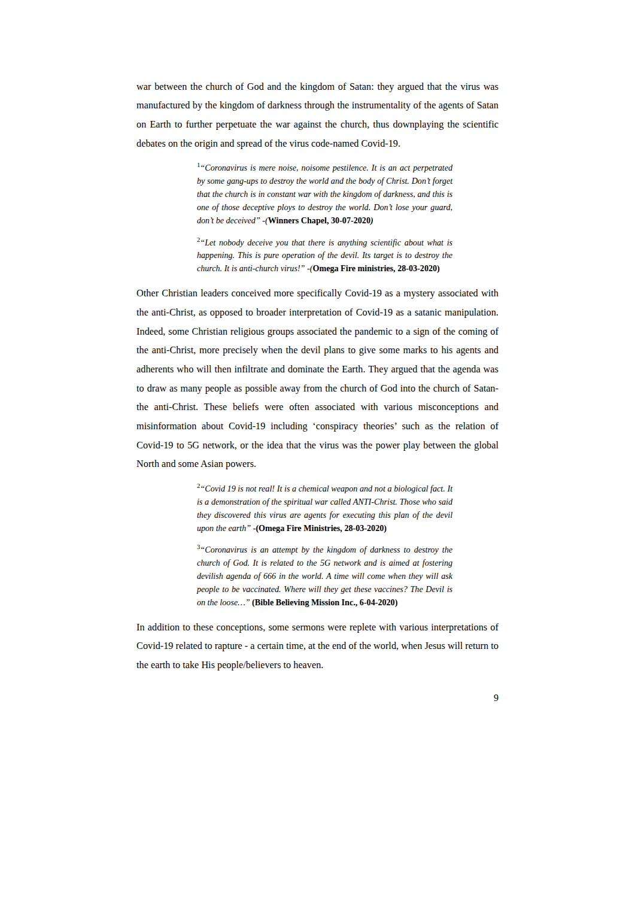war between the church of God and the kingdom of Satan: they argued that the virus was manufactured by the kingdom of darkness through the instrumentality of the agents of Satan on Earth to further perpetuate the war against the church, thus downplaying the scientific debates on the origin and spread of the virus code-named Covid-19.
1“Coronavirus is mere noise, noisome pestilence. It is an act perpetrated by some gang-ups to destroy the world and the body of Christ. Don’t forget that the church is in constant war with the kingdom of darkness, and this is one of those deceptive ploys to destroy the world. Don’t lose your guard, don’t be deceived” -(Winners Chapel, 30-07-2020)
2“Let nobody deceive you that there is anything scientific about what is happening. This is pure operation of the devil. Its target is to destroy the church. It is anti-church virus!” -(Omega Fire ministries, 28-03-2020)
Other Christian leaders conceived more specifically Covid-19 as a mystery associated with the anti-Christ, as opposed to broader interpretation of Covid-19 as a satanic manipulation. Indeed, some Christian religious groups associated the pandemic to a sign of the coming of the anti-Christ, more precisely when the devil plans to give some marks to his agents and adherents who will then infiltrate and dominate the Earth. They argued that the agenda was to draw as many people as possible away from the church of God into the church of Satan-the anti-Christ. These beliefs were often associated with various misconceptions and misinformation about Covid-19 including ‘conspiracy theories’ such as the relation of Covid-19 to 5G network, or the idea that the virus was the power play between the global North and some Asian powers.
2“Covid 19 is not real! It is a chemical weapon and not a biological fact. It is a demonstration of the spiritual war called ANTI-Christ. Those who said they discovered this virus are agents for executing this plan of the devil upon the earth” -(Omega Fire Ministries, 28-03-2020)
3“Coronavirus is an attempt by the kingdom of darkness to destroy the church of God. It is related to the 5G network and is aimed at fostering devilish agenda of 666 in the world. A time will come when they will ask people to be vaccinated. Where will they get these vaccines? The Devil is on the loose…” (Bible Believing Mission Inc., 6-04-2020)
In addition to these conceptions, some sermons were replete with various interpretations of Covid-19 related to rapture - a certain time, at the end of the world, when Jesus will return to the earth to take His people/believers to heaven.
9